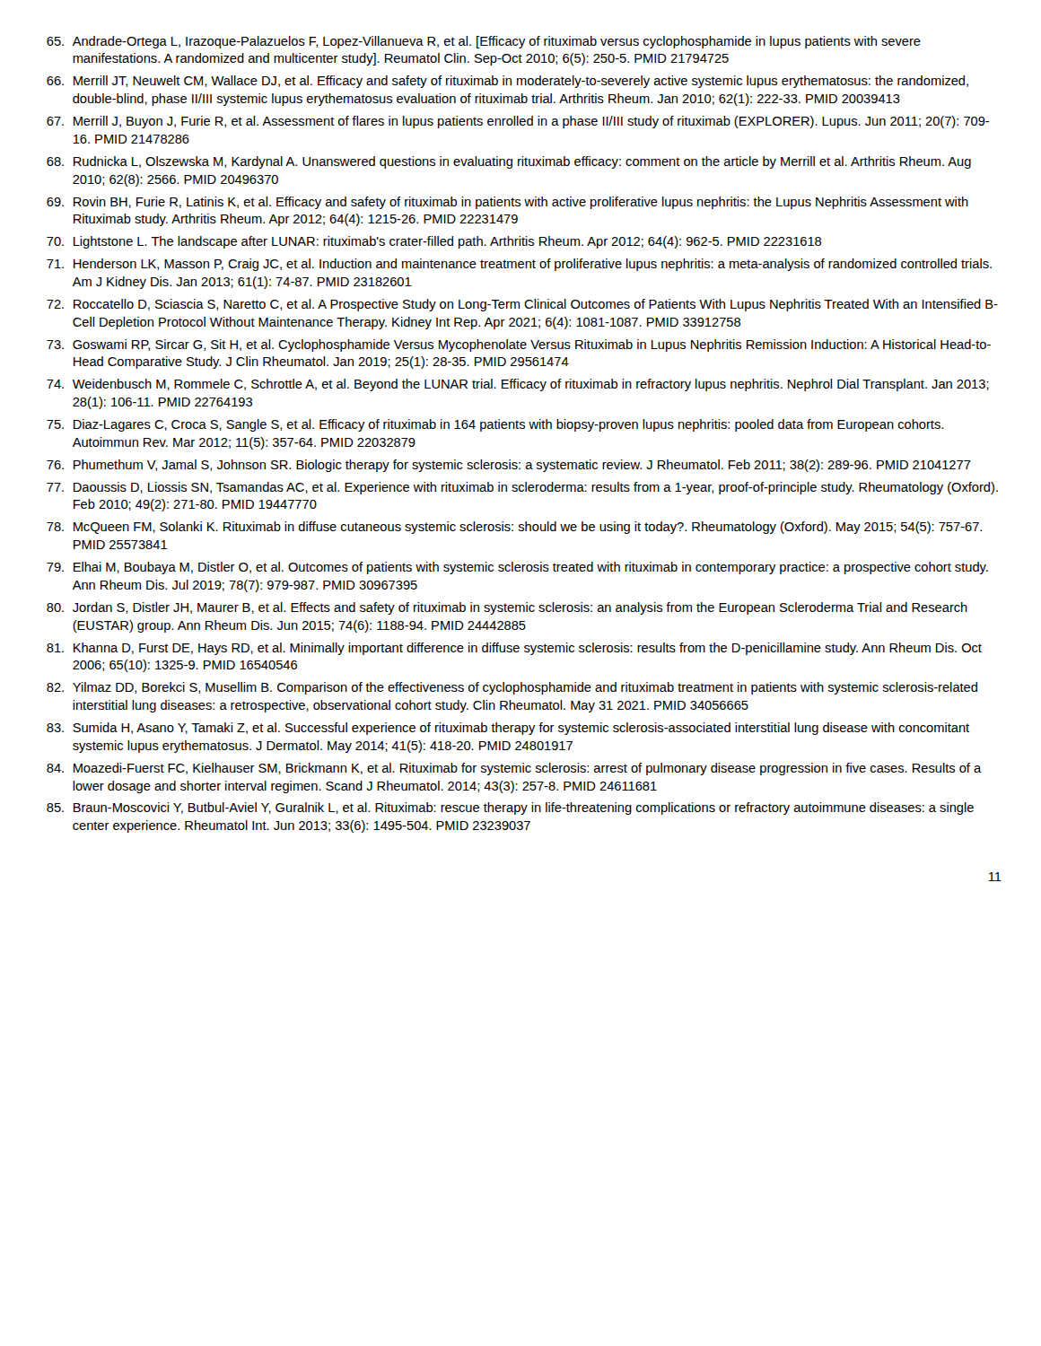Andrade-Ortega L, Irazoque-Palazuelos F, Lopez-Villanueva R, et al. [Efficacy of rituximab versus cyclophosphamide in lupus patients with severe manifestations. A randomized and multicenter study]. Reumatol Clin. Sep-Oct 2010; 6(5): 250-5. PMID 21794725
Merrill JT, Neuwelt CM, Wallace DJ, et al. Efficacy and safety of rituximab in moderately-to-severely active systemic lupus erythematosus: the randomized, double-blind, phase II/III systemic lupus erythematosus evaluation of rituximab trial. Arthritis Rheum. Jan 2010; 62(1): 222-33. PMID 20039413
Merrill J, Buyon J, Furie R, et al. Assessment of flares in lupus patients enrolled in a phase II/III study of rituximab (EXPLORER). Lupus. Jun 2011; 20(7): 709-16. PMID 21478286
Rudnicka L, Olszewska M, Kardynal A. Unanswered questions in evaluating rituximab efficacy: comment on the article by Merrill et al. Arthritis Rheum. Aug 2010; 62(8): 2566. PMID 20496370
Rovin BH, Furie R, Latinis K, et al. Efficacy and safety of rituximab in patients with active proliferative lupus nephritis: the Lupus Nephritis Assessment with Rituximab study. Arthritis Rheum. Apr 2012; 64(4): 1215-26. PMID 22231479
Lightstone L. The landscape after LUNAR: rituximab's crater-filled path. Arthritis Rheum. Apr 2012; 64(4): 962-5. PMID 22231618
Henderson LK, Masson P, Craig JC, et al. Induction and maintenance treatment of proliferative lupus nephritis: a meta-analysis of randomized controlled trials. Am J Kidney Dis. Jan 2013; 61(1): 74-87. PMID 23182601
Roccatello D, Sciascia S, Naretto C, et al. A Prospective Study on Long-Term Clinical Outcomes of Patients With Lupus Nephritis Treated With an Intensified B-Cell Depletion Protocol Without Maintenance Therapy. Kidney Int Rep. Apr 2021; 6(4): 1081-1087. PMID 33912758
Goswami RP, Sircar G, Sit H, et al. Cyclophosphamide Versus Mycophenolate Versus Rituximab in Lupus Nephritis Remission Induction: A Historical Head-to-Head Comparative Study. J Clin Rheumatol. Jan 2019; 25(1): 28-35. PMID 29561474
Weidenbusch M, Rommele C, Schrottle A, et al. Beyond the LUNAR trial. Efficacy of rituximab in refractory lupus nephritis. Nephrol Dial Transplant. Jan 2013; 28(1): 106-11. PMID 22764193
Diaz-Lagares C, Croca S, Sangle S, et al. Efficacy of rituximab in 164 patients with biopsy-proven lupus nephritis: pooled data from European cohorts. Autoimmun Rev. Mar 2012; 11(5): 357-64. PMID 22032879
Phumethum V, Jamal S, Johnson SR. Biologic therapy for systemic sclerosis: a systematic review. J Rheumatol. Feb 2011; 38(2): 289-96. PMID 21041277
Daoussis D, Liossis SN, Tsamandas AC, et al. Experience with rituximab in scleroderma: results from a 1-year, proof-of-principle study. Rheumatology (Oxford). Feb 2010; 49(2): 271-80. PMID 19447770
McQueen FM, Solanki K. Rituximab in diffuse cutaneous systemic sclerosis: should we be using it today?. Rheumatology (Oxford). May 2015; 54(5): 757-67. PMID 25573841
Elhai M, Boubaya M, Distler O, et al. Outcomes of patients with systemic sclerosis treated with rituximab in contemporary practice: a prospective cohort study. Ann Rheum Dis. Jul 2019; 78(7): 979-987. PMID 30967395
Jordan S, Distler JH, Maurer B, et al. Effects and safety of rituximab in systemic sclerosis: an analysis from the European Scleroderma Trial and Research (EUSTAR) group. Ann Rheum Dis. Jun 2015; 74(6): 1188-94. PMID 24442885
Khanna D, Furst DE, Hays RD, et al. Minimally important difference in diffuse systemic sclerosis: results from the D-penicillamine study. Ann Rheum Dis. Oct 2006; 65(10): 1325-9. PMID 16540546
Yilmaz DD, Borekci S, Musellim B. Comparison of the effectiveness of cyclophosphamide and rituximab treatment in patients with systemic sclerosis-related interstitial lung diseases: a retrospective, observational cohort study. Clin Rheumatol. May 31 2021. PMID 34056665
Sumida H, Asano Y, Tamaki Z, et al. Successful experience of rituximab therapy for systemic sclerosis-associated interstitial lung disease with concomitant systemic lupus erythematosus. J Dermatol. May 2014; 41(5): 418-20. PMID 24801917
Moazedi-Fuerst FC, Kielhauser SM, Brickmann K, et al. Rituximab for systemic sclerosis: arrest of pulmonary disease progression in five cases. Results of a lower dosage and shorter interval regimen. Scand J Rheumatol. 2014; 43(3): 257-8. PMID 24611681
Braun-Moscovici Y, Butbul-Aviel Y, Guralnik L, et al. Rituximab: rescue therapy in life-threatening complications or refractory autoimmune diseases: a single center experience. Rheumatol Int. Jun 2013; 33(6): 1495-504. PMID 23239037
11